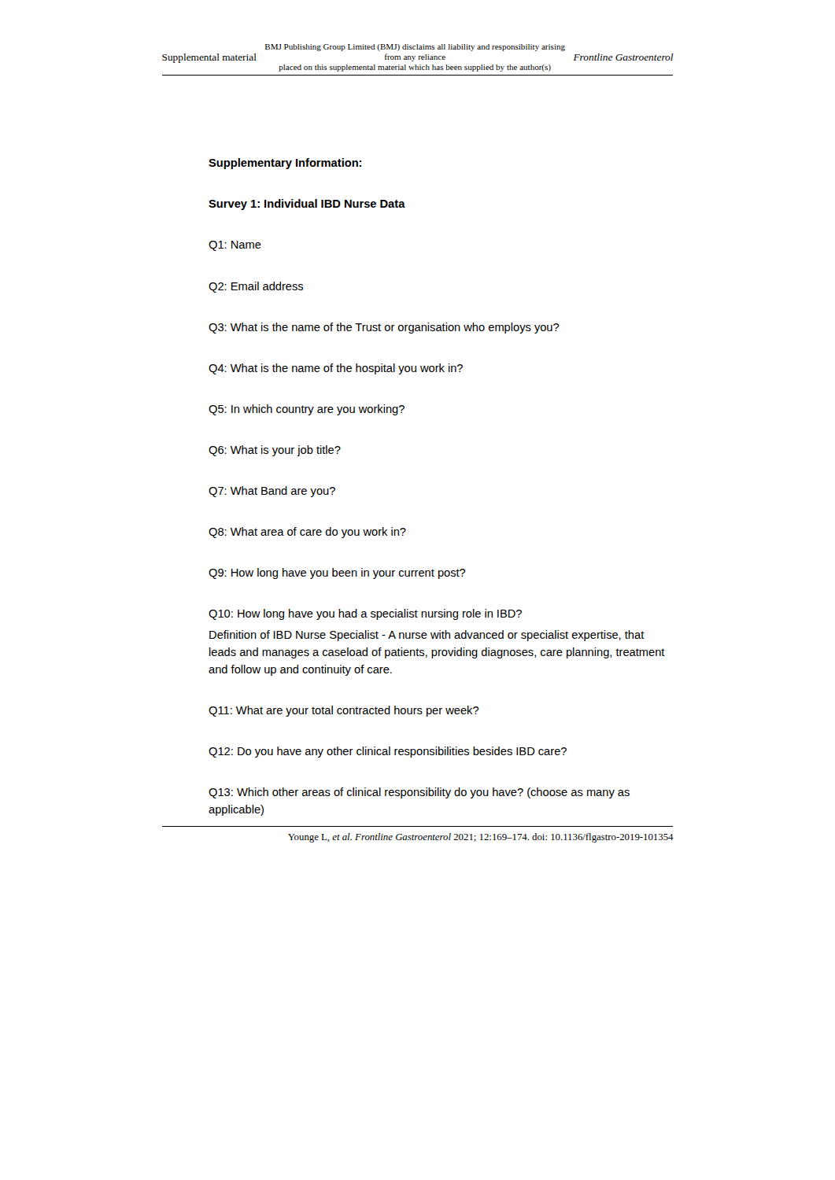Supplemental material
BMJ Publishing Group Limited (BMJ) disclaims all liability and responsibility arising from any reliance
placed on this supplemental material which has been supplied by the author(s)
Frontline Gastroenterol
Supplementary Information:
Survey 1: Individual IBD Nurse Data
Q1: Name
Q2: Email address
Q3: What is the name of the Trust or organisation who employs you?
Q4: What is the name of the hospital you work in?
Q5: In which country are you working?
Q6: What is your job title?
Q7: What Band are you?
Q8: What area of care do you work in?
Q9: How long have you been in your current post?
Q10: How long have you had a specialist nursing role in IBD?
Definition of IBD Nurse Specialist - A nurse with advanced or specialist expertise, that leads and manages a caseload of patients, providing diagnoses, care planning, treatment and follow up and continuity of care.
Q11: What are your total contracted hours per week?
Q12: Do you have any other clinical responsibilities besides IBD care?
Q13: Which other areas of clinical responsibility do you have? (choose as many as applicable)
Younge L, et al. Frontline Gastroenterol 2021; 12:169–174. doi: 10.1136/flgastro-2019-101354